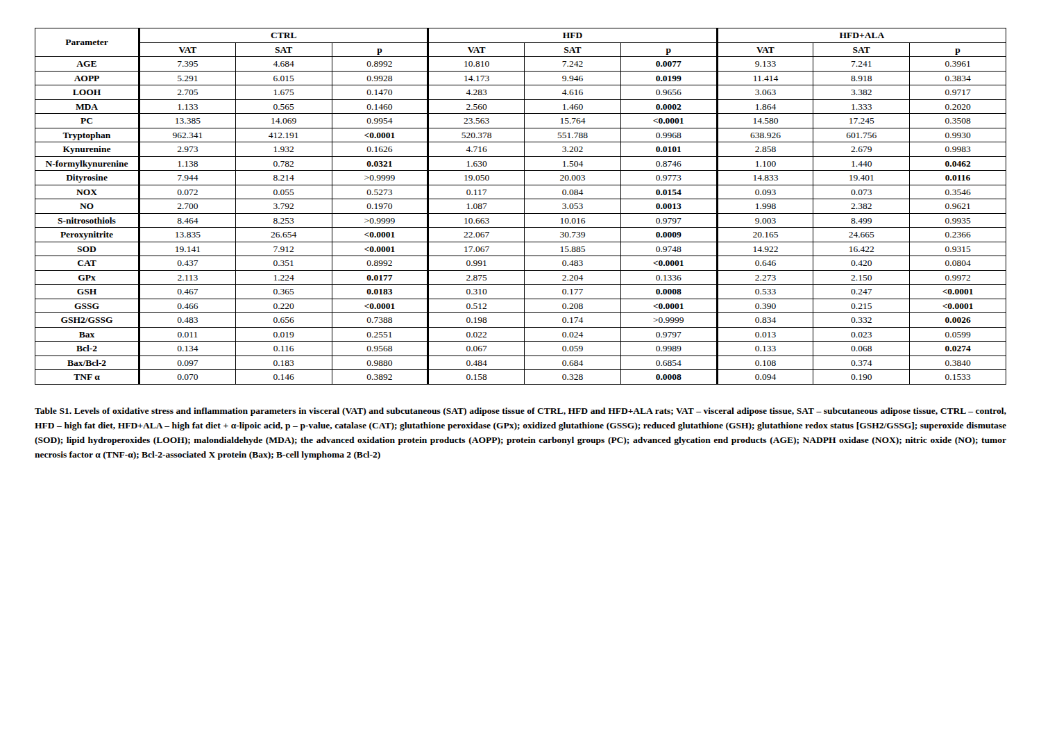| Parameter | CTRL | HFD | HFD+ALA |
| --- | --- | --- | --- |
| VAT | SAT | p | VAT | SAT | p | VAT | SAT | p |
| AGE | 7.395 | 4.684 | 0.8992 | 10.810 | 7.242 | 0.0077 | 9.133 | 7.241 | 0.3961 |
| AOPP | 5.291 | 6.015 | 0.9928 | 14.173 | 9.946 | 0.0199 | 11.414 | 8.918 | 0.3834 |
| LOOH | 2.705 | 1.675 | 0.1470 | 4.283 | 4.616 | 0.9656 | 3.063 | 3.382 | 0.9717 |
| MDA | 1.133 | 0.565 | 0.1460 | 2.560 | 1.460 | 0.0002 | 1.864 | 1.333 | 0.2020 |
| PC | 13.385 | 14.069 | 0.9954 | 23.563 | 15.764 | <0.0001 | 14.580 | 17.245 | 0.3508 |
| Tryptophan | 962.341 | 412.191 | <0.0001 | 520.378 | 551.788 | 0.9968 | 638.926 | 601.756 | 0.9930 |
| Kynurenine | 2.973 | 1.932 | 0.1626 | 4.716 | 3.202 | 0.0101 | 2.858 | 2.679 | 0.9983 |
| N-formylkynurenine | 1.138 | 0.782 | 0.0321 | 1.630 | 1.504 | 0.8746 | 1.100 | 1.440 | 0.0462 |
| Dityrosine | 7.944 | 8.214 | >0.9999 | 19.050 | 20.003 | 0.9773 | 14.833 | 19.401 | 0.0116 |
| NOX | 0.072 | 0.055 | 0.5273 | 0.117 | 0.084 | 0.0154 | 0.093 | 0.073 | 0.3546 |
| NO | 2.700 | 3.792 | 0.1970 | 1.087 | 3.053 | 0.0013 | 1.998 | 2.382 | 0.9621 |
| S-nitrosothiols | 8.464 | 8.253 | >0.9999 | 10.663 | 10.016 | 0.9797 | 9.003 | 8.499 | 0.9935 |
| Peroxynitrite | 13.835 | 26.654 | <0.0001 | 22.067 | 30.739 | 0.0009 | 20.165 | 24.665 | 0.2366 |
| SOD | 19.141 | 7.912 | <0.0001 | 17.067 | 15.885 | 0.9748 | 14.922 | 16.422 | 0.9315 |
| CAT | 0.437 | 0.351 | 0.8992 | 0.991 | 0.483 | <0.0001 | 0.646 | 0.420 | 0.0804 |
| GPx | 2.113 | 1.224 | 0.0177 | 2.875 | 2.204 | 0.1336 | 2.273 | 2.150 | 0.9972 |
| GSH | 0.467 | 0.365 | 0.0183 | 0.310 | 0.177 | 0.0008 | 0.533 | 0.247 | <0.0001 |
| GSSG | 0.466 | 0.220 | <0.0001 | 0.512 | 0.208 | <0.0001 | 0.390 | 0.215 | <0.0001 |
| GSH2/GSSG | 0.483 | 0.656 | 0.7388 | 0.198 | 0.174 | >0.9999 | 0.834 | 0.332 | 0.0026 |
| Bax | 0.011 | 0.019 | 0.2551 | 0.022 | 0.024 | 0.9797 | 0.013 | 0.023 | 0.0599 |
| Bcl-2 | 0.134 | 0.116 | 0.9568 | 0.067 | 0.059 | 0.9989 | 0.133 | 0.068 | 0.0274 |
| Bax/Bcl-2 | 0.097 | 0.183 | 0.9880 | 0.484 | 0.684 | 0.6854 | 0.108 | 0.374 | 0.3840 |
| TNF α | 0.070 | 0.146 | 0.3892 | 0.158 | 0.328 | 0.0008 | 0.094 | 0.190 | 0.1533 |
Table S1. Levels of oxidative stress and inflammation parameters in visceral (VAT) and subcutaneous (SAT) adipose tissue of CTRL, HFD and HFD+ALA rats; VAT – visceral adipose tissue, SAT – subcutaneous adipose tissue, CTRL – control, HFD – high fat diet, HFD+ALA – high fat diet + α-lipoic acid, p – p-value, catalase (CAT); glutathione peroxidase (GPx); oxidized glutathione (GSSG); reduced glutathione (GSH); glutathione redox status [GSH2/GSSG]; superoxide dismutase (SOD); lipid hydroperoxides (LOOH); malondialdehyde (MDA); the advanced oxidation protein products (AOPP); protein carbonyl groups (PC); advanced glycation end products (AGE); NADPH oxidase (NOX); nitric oxide (NO); tumor necrosis factor α (TNF-α); Bcl-2-associated X protein (Bax); B-cell lymphoma 2 (Bcl-2)